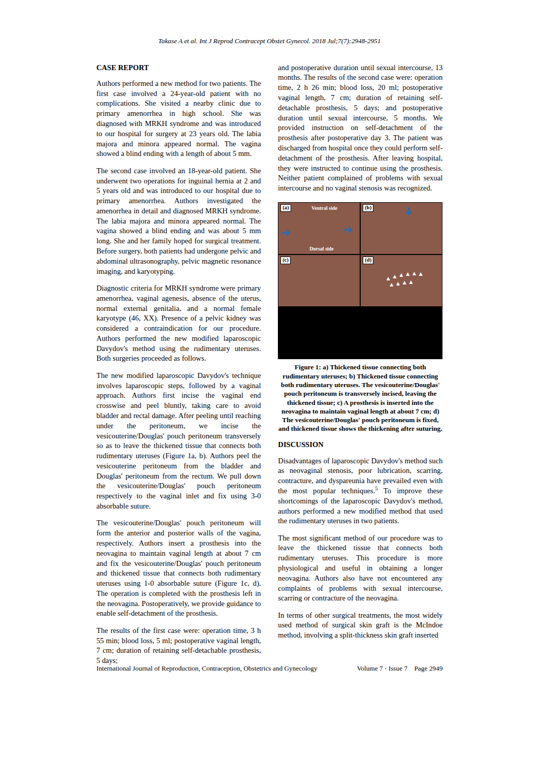Takase A et al. Int J Reprod Contracept Obstet Gynecol. 2018 Jul;7(7):2948-2951
Case Report
Authors performed a new method for two patients. The first case involved a 24-year-old patient with no complications. She visited a nearby clinic due to primary amenorrhea in high school. She was diagnosed with MRKH syndrome and was introduced to our hospital for surgery at 23 years old. The labia majora and minora appeared normal. The vagina showed a blind ending with a length of about 5 mm.
The second case involved an 18-year-old patient. She underwent two operations for inguinal hernia at 2 and 5 years old and was introduced to our hospital due to primary amenorrhea. Authors investigated the amenorrhea in detail and diagnosed MRKH syndrome. The labia majora and minora appeared normal. The vagina showed a blind ending and was about 5 mm long. She and her family hoped for surgical treatment. Before surgery, both patients had undergone pelvic and abdominal ultrasonography, pelvic magnetic resonance imaging, and karyotyping.
Diagnostic criteria for MRKH syndrome were primary amenorrhea, vaginal agenesis, absence of the uterus, normal external genitalia, and a normal female karyotype (46, XX). Presence of a pelvic kidney was considered a contraindication for our procedure. Authors performed the new modified laparoscopic Davydov's method using the rudimentary uteruses. Both surgeries proceeded as follows.
The new modified laparoscopic Davydov's technique involves laparoscopic steps, followed by a vaginal approach. Authors first incise the vaginal end crosswise and peel bluntly, taking care to avoid bladder and rectal damage. After peeling until reaching under the peritoneum, we incise the vesicouterine/Douglas' pouch peritoneum transversely so as to leave the thickened tissue that connects both rudimentary uteruses (Figure 1a, b). Authors peel the vesicouterine peritoneum from the bladder and Douglas' peritoneum from the rectum. We pull down the vesicouterine/Douglas' pouch peritoneum respectively to the vaginal inlet and fix using 3-0 absorbable suture.
The vesicouterine/Douglas' pouch peritoneum will form the anterior and posterior walls of the vagina, respectively. Authors insert a prosthesis into the neovagina to maintain vaginal length at about 7 cm and fix the vesicouterine/Douglas' pouch peritoneum and thickened tissue that connects both rudimentary uteruses using 1-0 absorbable suture (Figure 1c, d). The operation is completed with the prosthesis left in the neovagina. Postoperatively, we provide guidance to enable self-detachment of the prosthesis.
The results of the first case were: operation time, 3 h 55 min; blood loss, 5 ml; postoperative vaginal length, 7 cm; duration of retaining self-detachable prosthesis, 5 days;
and postoperative duration until sexual intercourse, 13 months. The results of the second case were: operation time, 2 h 26 min; blood loss, 20 ml; postoperative vaginal length, 7 cm; duration of retaining self-detachable prosthesis, 5 days; and postoperative duration until sexual intercourse, 5 months. We provided instruction on self-detachment of the prosthesis after postoperative day 3. The patient was discharged from hospital once they could perform self-detachment of the prosthesis. After leaving hospital, they were instructed to continue using the prosthesis. Neither patient complained of problems with sexual intercourse and no vaginal stenosis was recognized.
(a) Ventral side Dorsal side ➔ ➔
(b) ➔
(c)
(d) ▲ ▲ ▲ ▲ ▲ ▲ ▲ ▲ ▲ ▲
Figure 1: a) Thickened tissue connecting both rudimentary uteruses; b) Thickened tissue connecting both rudimentary uteruses. The vesicouterine/Douglas' pouch peritoneum is transversely incised, leaving the thickened tissue; c) A prosthesis is inserted into the neovagina to maintain vaginal length at about 7 cm; d) The vesicouterine/Douglas' pouch peritoneum is fixed, and thickened tissue shows the thickening after suturing.
Discussion
Disadvantages of laparoscopic Davydov's method such as neovaginal stenosis, poor lubrication, scarring, contracture, and dyspareunia have prevailed even with the most popular techniques.5 To improve these shortcomings of the laparoscopic Davydov's method, authors performed a new modified method that used the rudimentary uteruses in two patients.
The most significant method of our procedure was to leave the thickened tissue that connects both rudimentary uteruses. This procedure is more physiological and useful in obtaining a longer neovagina. Authors also have not encountered any complaints of problems with sexual intercourse, scarring or contracture of the neovagina.
In terms of other surgical treatments, the most widely used method of surgical skin graft is the McIndoe method, involving a split-thickness skin graft inserted
International Journal of Reproduction, Contraception, Obstetrics and Gynecology
Volume 7 · Issue 7 Page 2949